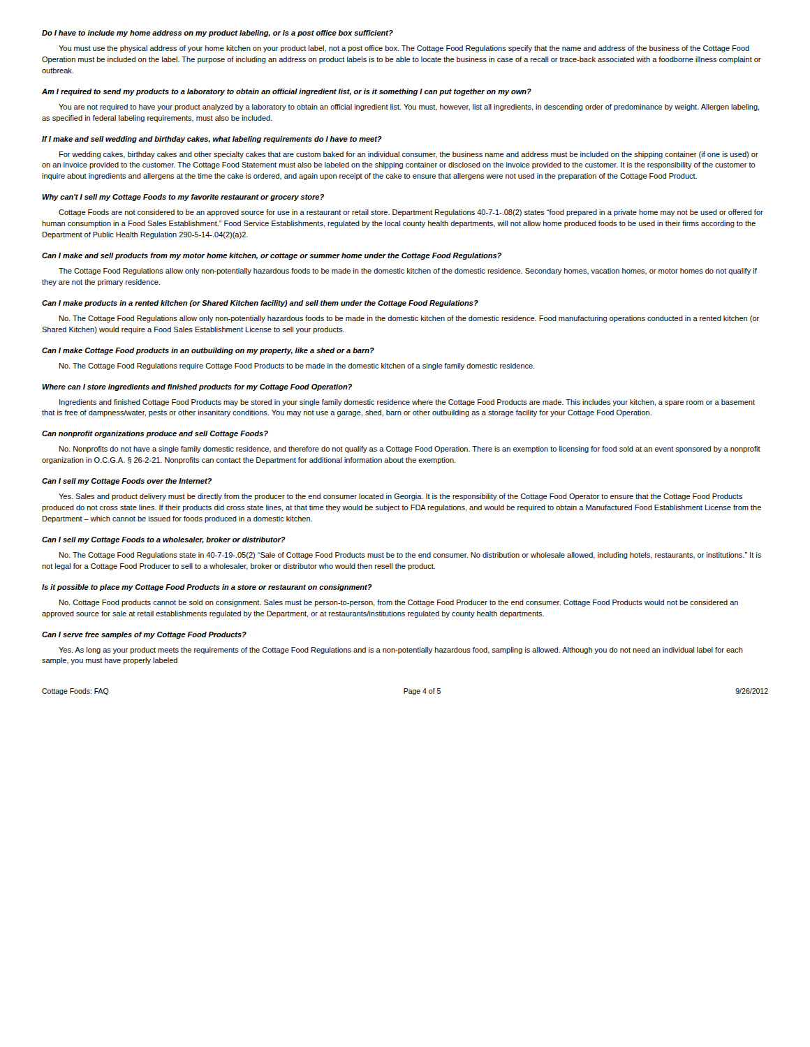Do I have to include my home address on my product labeling, or is a post office box sufficient?
You must use the physical address of your home kitchen on your product label, not a post office box. The Cottage Food Regulations specify that the name and address of the business of the Cottage Food Operation must be included on the label. The purpose of including an address on product labels is to be able to locate the business in case of a recall or trace-back associated with a foodborne illness complaint or outbreak.
Am I required to send my products to a laboratory to obtain an official ingredient list, or is it something I can put together on my own?
You are not required to have your product analyzed by a laboratory to obtain an official ingredient list. You must, however, list all ingredients, in descending order of predominance by weight. Allergen labeling, as specified in federal labeling requirements, must also be included.
If I make and sell wedding and birthday cakes, what labeling requirements do I have to meet?
For wedding cakes, birthday cakes and other specialty cakes that are custom baked for an individual consumer, the business name and address must be included on the shipping container (if one is used) or on an invoice provided to the customer. The Cottage Food Statement must also be labeled on the shipping container or disclosed on the invoice provided to the customer. It is the responsibility of the customer to inquire about ingredients and allergens at the time the cake is ordered, and again upon receipt of the cake to ensure that allergens were not used in the preparation of the Cottage Food Product.
Why can't I sell my Cottage Foods to my favorite restaurant or grocery store?
Cottage Foods are not considered to be an approved source for use in a restaurant or retail store. Department Regulations 40-7-1-.08(2) states “food prepared in a private home may not be used or offered for human consumption in a Food Sales Establishment.” Food Service Establishments, regulated by the local county health departments, will not allow home produced foods to be used in their firms according to the Department of Public Health Regulation 290-5-14-.04(2)(a)2.
Can I make and sell products from my motor home kitchen, or cottage or summer home under the Cottage Food Regulations?
The Cottage Food Regulations allow only non-potentially hazardous foods to be made in the domestic kitchen of the domestic residence. Secondary homes, vacation homes, or motor homes do not qualify if they are not the primary residence.
Can I make products in a rented kitchen (or Shared Kitchen facility) and sell them under the Cottage Food Regulations?
No. The Cottage Food Regulations allow only non-potentially hazardous foods to be made in the domestic kitchen of the domestic residence. Food manufacturing operations conducted in a rented kitchen (or Shared Kitchen) would require a Food Sales Establishment License to sell your products.
Can I make Cottage Food products in an outbuilding on my property, like a shed or a barn?
No. The Cottage Food Regulations require Cottage Food Products to be made in the domestic kitchen of a single family domestic residence.
Where can I store ingredients and finished products for my Cottage Food Operation?
Ingredients and finished Cottage Food Products may be stored in your single family domestic residence where the Cottage Food Products are made. This includes your kitchen, a spare room or a basement that is free of dampness/water, pests or other insanitary conditions. You may not use a garage, shed, barn or other outbuilding as a storage facility for your Cottage Food Operation.
Can nonprofit organizations produce and sell Cottage Foods?
No. Nonprofits do not have a single family domestic residence, and therefore do not qualify as a Cottage Food Operation. There is an exemption to licensing for food sold at an event sponsored by a nonprofit organization in O.C.G.A. § 26-2-21. Nonprofits can contact the Department for additional information about the exemption.
Can I sell my Cottage Foods over the Internet?
Yes. Sales and product delivery must be directly from the producer to the end consumer located in Georgia. It is the responsibility of the Cottage Food Operator to ensure that the Cottage Food Products produced do not cross state lines. If their products did cross state lines, at that time they would be subject to FDA regulations, and would be required to obtain a Manufactured Food Establishment License from the Department – which cannot be issued for foods produced in a domestic kitchen.
Can I sell my Cottage Foods to a wholesaler, broker or distributor?
No. The Cottage Food Regulations state in 40-7-19-.05(2) “Sale of Cottage Food Products must be to the end consumer. No distribution or wholesale allowed, including hotels, restaurants, or institutions.” It is not legal for a Cottage Food Producer to sell to a wholesaler, broker or distributor who would then resell the product.
Is it possible to place my Cottage Food Products in a store or restaurant on consignment?
No. Cottage Food products cannot be sold on consignment. Sales must be person-to-person, from the Cottage Food Producer to the end consumer. Cottage Food Products would not be considered an approved source for sale at retail establishments regulated by the Department, or at restaurants/institutions regulated by county health departments.
Can I serve free samples of my Cottage Food Products?
Yes. As long as your product meets the requirements of the Cottage Food Regulations and is a non-potentially hazardous food, sampling is allowed. Although you do not need an individual label for each sample, you must have properly labeled
Cottage Foods: FAQ Page 4 of 5 9/26/2012